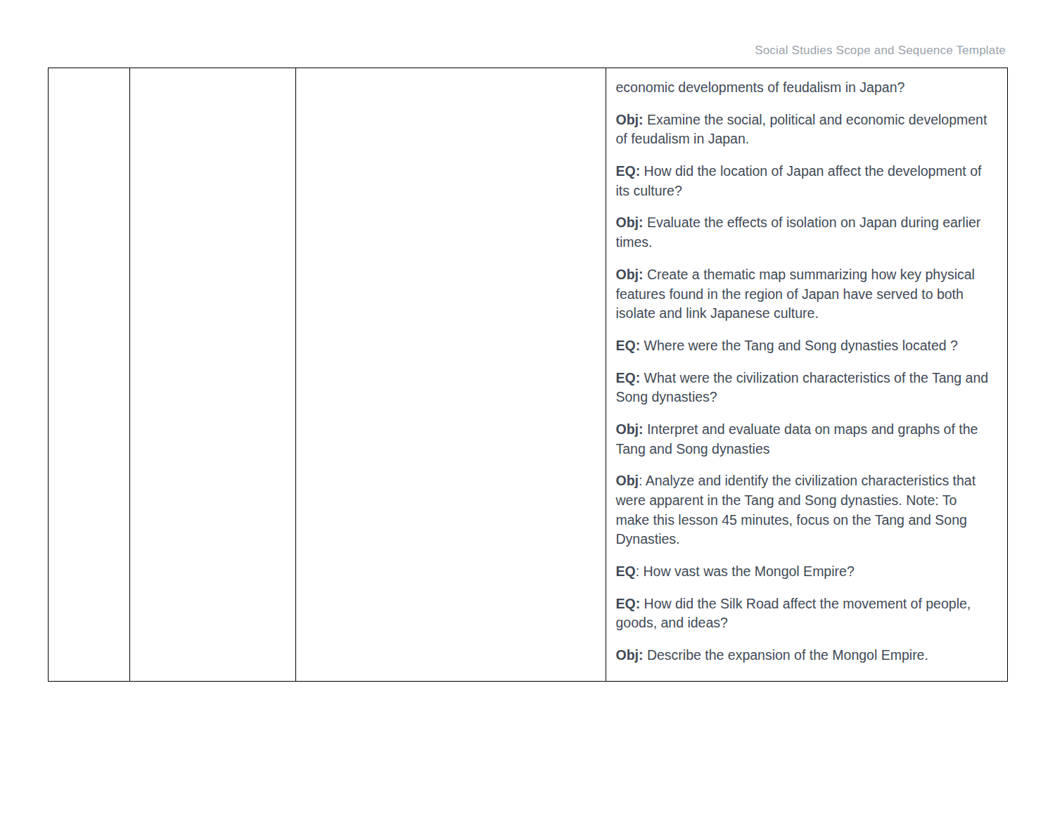Social Studies Scope and Sequence Template
| | | | economic developments of feudalism in Japan? Obj: Examine the social, political and economic development of feudalism in Japan. EQ: How did the location of Japan affect the development of its culture? Obj: Evaluate the effects of isolation on Japan during earlier times. Obj: Create a thematic map summarizing how key physical features found in the region of Japan have served to both isolate and link Japanese culture. EQ: Where were the Tang and Song dynasties located ? EQ: What were the civilization characteristics of the Tang and Song dynasties? Obj: Interpret and evaluate data on maps and graphs of the Tang and Song dynasties Obj : Analyze and identify the civilization characteristics that were apparent in the Tang and Song dynasties. Note: To make this lesson 45 minutes, focus on the Tang and Song Dynasties. EQ : How vast was the Mongol Empire? EQ: How did the Silk Road affect the movement of people, goods, and ideas? Obj: Describe the expansion of the Mongol Empire. |